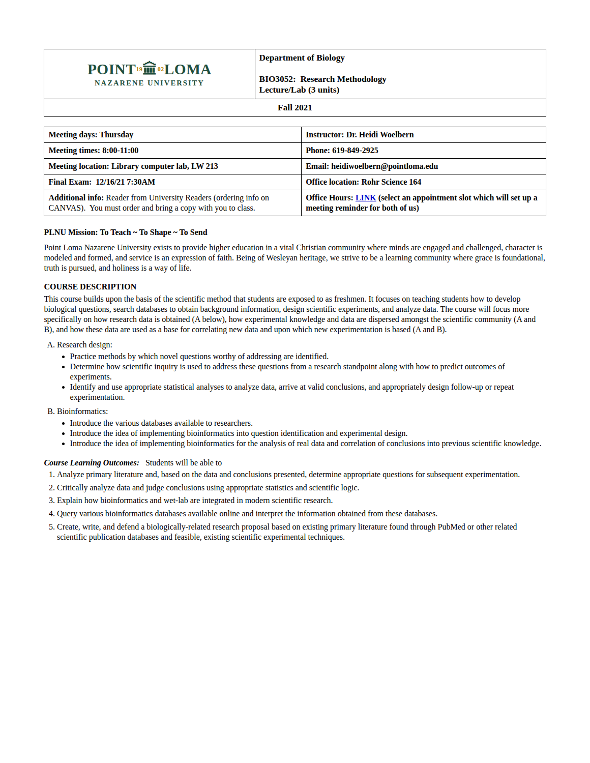| POINT 19 🏛 02 LOMA NAZARENE UNIVERSITY | Department of Biology BIO3052: Research Methodology Lecture/Lab (3 units) |
| Fall 2021 |
| Meeting days: Thursday | Instructor: Dr. Heidi Woelbern |
| Meeting times: 8:00-11:00 | Phone: 619-849-2925 |
| Meeting location: Library computer lab, LW 213 | Email: heidiwoelbern@pointloma.edu |
| Final Exam: 12/16/21 7:30AM | Office location: Rohr Science 164 |
| Additional info: Reader from University Readers (ordering info on CANVAS). You must order and bring a copy with you to class. | Office Hours: LINK (select an appointment slot which will set up a meeting reminder for both of us) |
PLNU Mission: To Teach ~ To Shape ~ To Send
Point Loma Nazarene University exists to provide higher education in a vital Christian community where minds are engaged and challenged, character is modeled and formed, and service is an expression of faith. Being of Wesleyan heritage, we strive to be a learning community where grace is foundational, truth is pursued, and holiness is a way of life.
COURSE DESCRIPTION
This course builds upon the basis of the scientific method that students are exposed to as freshmen. It focuses on teaching students how to develop biological questions, search databases to obtain background information, design scientific experiments, and analyze data. The course will focus more specifically on how research data is obtained (A below), how experimental knowledge and data are dispersed amongst the scientific community (A and B), and how these data are used as a base for correlating new data and upon which new experimentation is based (A and B).
Research design:
Practice methods by which novel questions worthy of addressing are identified.
Determine how scientific inquiry is used to address these questions from a research standpoint along with how to predict outcomes of experiments.
Identify and use appropriate statistical analyses to analyze data, arrive at valid conclusions, and appropriately design follow-up or repeat experimentation.
Bioinformatics:
Introduce the various databases available to researchers.
Introduce the idea of implementing bioinformatics into question identification and experimental design.
Introduce the idea of implementing bioinformatics for the analysis of real data and correlation of conclusions into previous scientific knowledge.
Course Learning Outcomes: Students will be able to
Analyze primary literature and, based on the data and conclusions presented, determine appropriate questions for subsequent experimentation.
Critically analyze data and judge conclusions using appropriate statistics and scientific logic.
Explain how bioinformatics and wet-lab are integrated in modern scientific research.
Query various bioinformatics databases available online and interpret the information obtained from these databases.
Create, write, and defend a biologically-related research proposal based on existing primary literature found through PubMed or other related scientific publication databases and feasible, existing scientific experimental techniques.